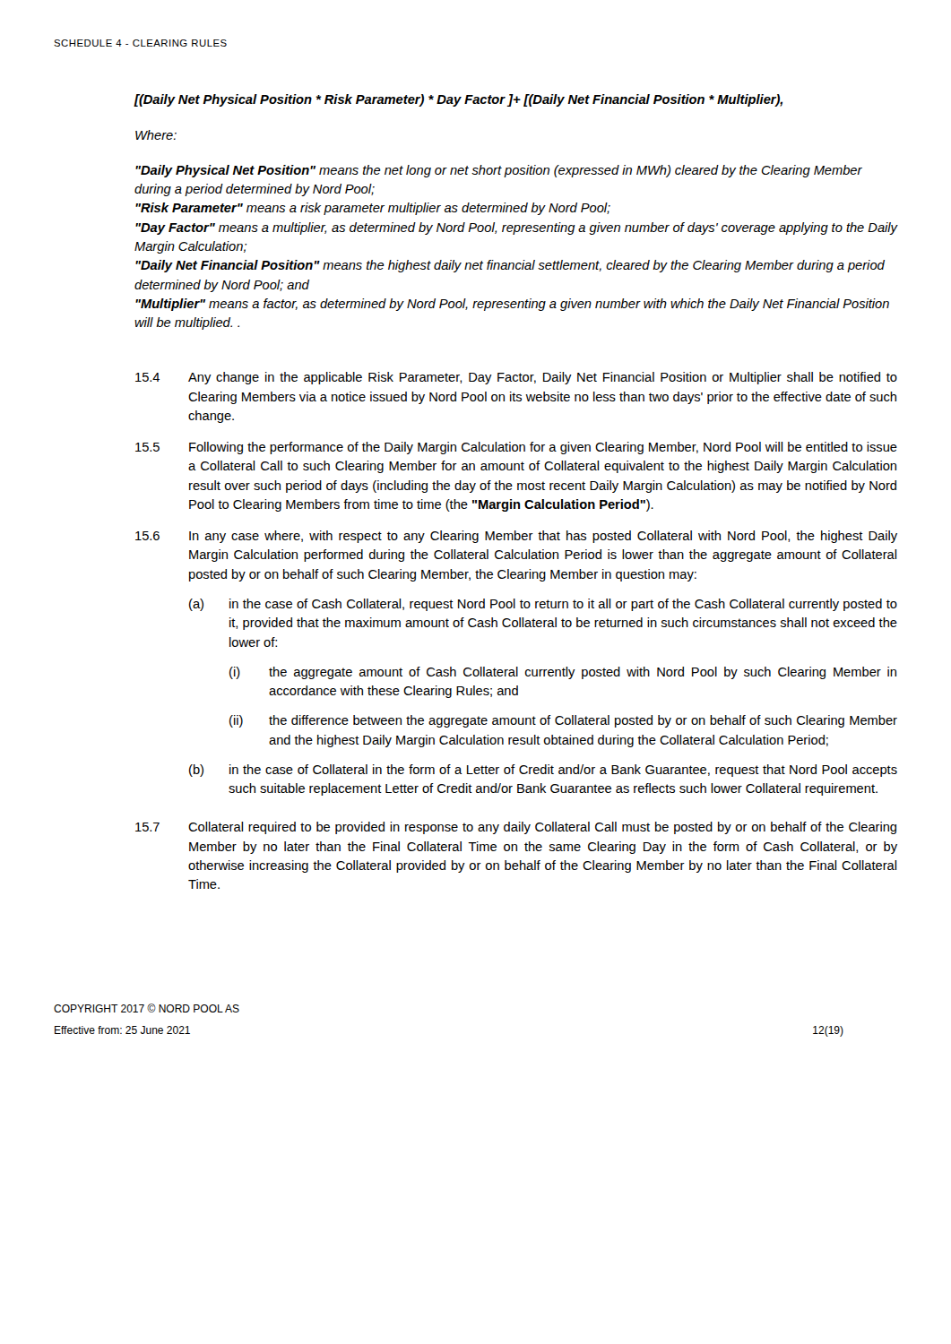SCHEDULE 4 - CLEARING RULES
[(Daily Net Physical Position * Risk Parameter) * Day Factor ]+ [(Daily Net Financial Position * Multiplier),
Where:
"Daily Physical Net Position" means the net long or net short position (expressed in MWh) cleared by the Clearing Member during a period determined by Nord Pool;
"Risk Parameter" means a risk parameter multiplier as determined by Nord Pool;
"Day Factor" means a multiplier, as determined by Nord Pool, representing a given number of days' coverage applying to the Daily Margin Calculation;
"Daily Net Financial Position" means the highest daily net financial settlement, cleared by the Clearing Member during a period determined by Nord Pool; and
"Multiplier" means a factor, as determined by Nord Pool, representing a given number with which the Daily Net Financial Position will be multiplied. .
15.4
Any change in the applicable Risk Parameter, Day Factor, Daily Net Financial Position or Multiplier shall be notified to Clearing Members via a notice issued by Nord Pool on its website no less than two days' prior to the effective date of such change.
15.5
Following the performance of the Daily Margin Calculation for a given Clearing Member, Nord Pool will be entitled to issue a Collateral Call to such Clearing Member for an amount of Collateral equivalent to the highest Daily Margin Calculation result over such period of days (including the day of the most recent Daily Margin Calculation) as may be notified by Nord Pool to Clearing Members from time to time (the "Margin Calculation Period").
15.6
In any case where, with respect to any Clearing Member that has posted Collateral with Nord Pool, the highest Daily Margin Calculation performed during the Collateral Calculation Period is lower than the aggregate amount of Collateral posted by or on behalf of such Clearing Member, the Clearing Member in question may:
(a)
in the case of Cash Collateral, request Nord Pool to return to it all or part of the Cash Collateral currently posted to it, provided that the maximum amount of Cash Collateral to be returned in such circumstances shall not exceed the lower of:
(i)
the aggregate amount of Cash Collateral currently posted with Nord Pool by such Clearing Member in accordance with these Clearing Rules; and
(ii)
the difference between the aggregate amount of Collateral posted by or on behalf of such Clearing Member and the highest Daily Margin Calculation result obtained during the Collateral Calculation Period;
(b)
in the case of Collateral in the form of a Letter of Credit and/or a Bank Guarantee, request that Nord Pool accepts such suitable replacement Letter of Credit and/or Bank Guarantee as reflects such lower Collateral requirement.
15.7
Collateral required to be provided in response to any daily Collateral Call must be posted by or on behalf of the Clearing Member by no later than the Final Collateral Time on the same Clearing Day in the form of Cash Collateral, or by otherwise increasing the Collateral provided by or on behalf of the Clearing Member by no later than the Final Collateral Time.
COPYRIGHT 2017 © NORD POOL AS
Effective from: 25 June 2021 12(19)